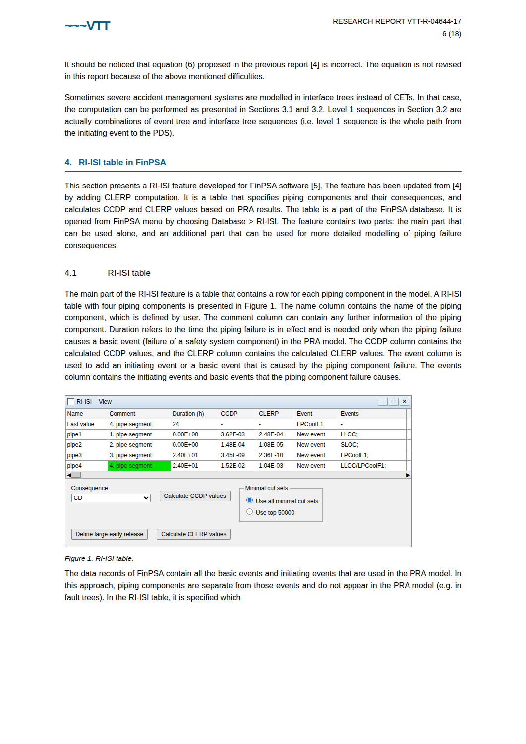~~~VTT
RESEARCH REPORT VTT-R-04644-17
6 (18)
It should be noticed that equation (6) proposed in the previous report [4] is incorrect. The equation is not revised in this report because of the above mentioned difficulties.
Sometimes severe accident management systems are modelled in interface trees instead of CETs. In that case, the computation can be performed as presented in Sections 3.1 and 3.2. Level 1 sequences in Section 3.2 are actually combinations of event tree and interface tree sequences (i.e. level 1 sequence is the whole path from the initiating event to the PDS).
4. RI-ISI table in FinPSA
This section presents a RI-ISI feature developed for FinPSA software [5]. The feature has been updated from [4] by adding CLERP computation. It is a table that specifies piping components and their consequences, and calculates CCDP and CLERP values based on PRA results. The table is a part of the FinPSA database. It is opened from FinPSA menu by choosing Database > RI-ISI. The feature contains two parts: the main part that can be used alone, and an additional part that can be used for more detailed modelling of piping failure consequences.
4.1 RI-ISI table
The main part of the RI-ISI feature is a table that contains a row for each piping component in the model. A RI-ISI table with four piping components is presented in Figure 1. The name column contains the name of the piping component, which is defined by user. The comment column can contain any further information of the piping component. Duration refers to the time the piping failure is in effect and is needed only when the piping failure causes a basic event (failure of a safety system component) in the PRA model. The CCDP column contains the calculated CCDP values, and the CLERP column contains the calculated CLERP values. The event column is used to add an initiating event or a basic event that is caused by the piping component failure. The events column contains the initiating events and basic events that the piping component failure causes.
RI-ISI - View
_□✕
| Name | Comment | Duration (h) | CCDP | CLERP | Event | Events | |
| --- | --- | --- | --- | --- | --- | --- | --- |
| Last value | 4. pipe segment | 24 | - | - | LPCoolF1 | - | |
| pipe1 | 1. pipe segment | 0.00E+00 | 3.62E-03 | 2.48E-04 | New event | LLOC; | |
| pipe2 | 2. pipe segment | 0.00E+00 | 1.48E-04 | 1.08E-05 | New event | SLOC; | |
| pipe3 | 3. pipe segment | 2.40E+01 | 3.45E-09 | 2.36E-10 | New event | LPCoolF1; | |
| pipe4 | 4. pipe segment | 2.40E+01 | 1.52E-02 | 1.04E-03 | New event | LLOC/LPCoolF1; | |
◀ ▶
Consequence
CD
Calculate CCDP values
Minimal cut sets Use all minimal cut sets Use top 50000
Define large early release
Calculate CLERP values
Figure 1. RI-ISI table.
The data records of FinPSA contain all the basic events and initiating events that are used in the PRA model. In this approach, piping components are separate from those events and do not appear in the PRA model (e.g. in fault trees). In the RI-ISI table, it is specified which